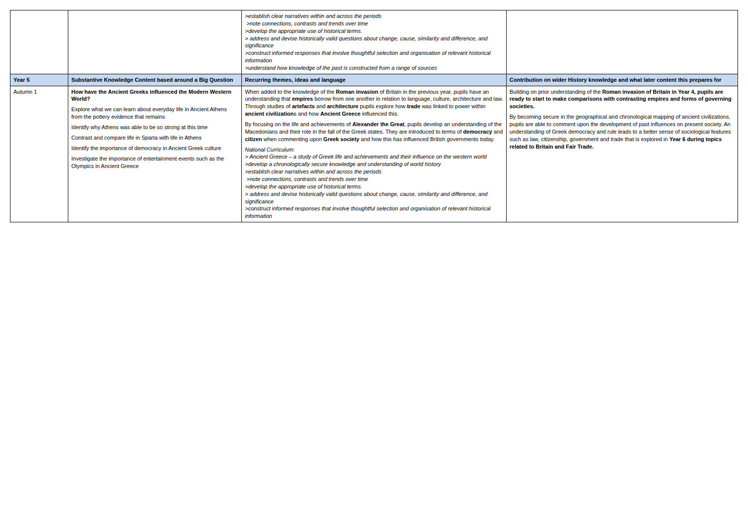| | | >establish clear narratives within and across the periods >note connections, contrasts and trends over time >develop the appropriate use of historical terms. > address and devise historically valid questions about change, cause, similarity and difference, and significance >construct informed responses that involve thoughtful selection and organisation of relevant historical information >understand how knowledge of the past is constructed from a range of sources | |
| Year 5 | Substantive Knowledge Content based around a Big Question | Recurring themes, ideas and language | Contribution on wider History knowledge and what later content this prepares for |
| Autumn 1 | How have the Ancient Greeks influenced the Modern Western World? Explore what we can learn about everyday life in Ancient Athens from the pottery evidence that remains Identify why Athens was able to be so strong at this time Contrast and compare life in Sparta with life in Athens Identify the importance of democracy in Ancient Greek culture Investigate the importance of entertainment events such as the Olympics in Ancient Greece | When added to the knowledge of the Roman invasion of Britain in the previous year, pupils have an understanding that empires borrow from one another in relation to language, culture, architecture and law. Through studies of artefacts and architecture pupils explore how trade was linked to power within ancient civilization s and how Ancient Greece influenced this. By focusing on the life and achievements of Alexander the Great , pupils develop an understanding of the Macedonians and their role in the fall of the Greek states. They are introduced to terms of democracy and citizen when commenting upon Greek society and how this has influenced British governments today. National Curriculum: > Ancient Greece – a study of Greek life and achievements and their influence on the western world >develop a chronologically secure knowledge and understanding of world history >establish clear narratives within and across the periods >note connections, contrasts and trends over time >develop the appropriate use of historical terms. > address and devise historically valid questions about change, cause, similarity and difference, and significance >construct informed responses that involve thoughtful selection and organisation of relevant historical information | Building on prior understanding of the Roman invasion of Britain in Year 4, pupils are ready to start to make comparisons with contrasting empires and forms of governing societies. By becoming secure in the geographical and chronological mapping of ancient civilizations, pupils are able to comment upon the development of past influences on present society. An understanding of Greek democracy and rule leads to a better sense of sociological features such as law, citizenship, government and trade that is explored in Year 6 during topics related to Britain and Fair Trade. |